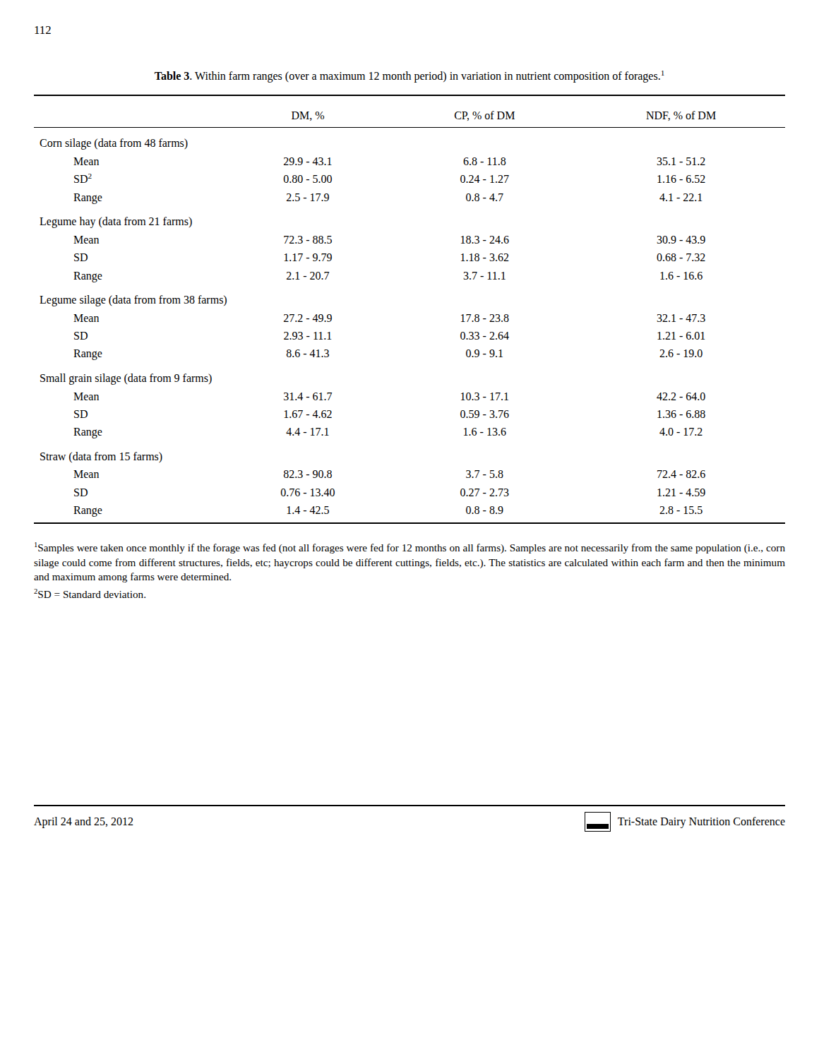112
Table 3. Within farm ranges (over a maximum 12 month period) in variation in nutrient composition of forages.1
| | DM, % | CP, % of DM | NDF, % of DM |
| --- | --- | --- | --- |
| Corn silage (data from 48 farms) |
| Mean | 29.9 - 43.1 | 6.8 - 11.8 | 35.1 - 51.2 |
| SD 2 | 0.80 - 5.00 | 0.24 - 1.27 | 1.16 - 6.52 |
| Range | 2.5 - 17.9 | 0.8 - 4.7 | 4.1 - 22.1 |
| Legume hay (data from 21 farms) |
| Mean | 72.3 - 88.5 | 18.3 - 24.6 | 30.9 - 43.9 |
| SD | 1.17 - 9.79 | 1.18 - 3.62 | 0.68 - 7.32 |
| Range | 2.1 - 20.7 | 3.7 - 11.1 | 1.6 - 16.6 |
| Legume silage (data from from 38 farms) |
| Mean | 27.2 - 49.9 | 17.8 - 23.8 | 32.1 - 47.3 |
| SD | 2.93 - 11.1 | 0.33 - 2.64 | 1.21 - 6.01 |
| Range | 8.6 - 41.3 | 0.9 - 9.1 | 2.6 - 19.0 |
| Small grain silage (data from 9 farms) |
| Mean | 31.4 - 61.7 | 10.3 - 17.1 | 42.2 - 64.0 |
| SD | 1.67 - 4.62 | 0.59 - 3.76 | 1.36 - 6.88 |
| Range | 4.4 - 17.1 | 1.6 - 13.6 | 4.0 - 17.2 |
| Straw (data from 15 farms) |
| Mean | 82.3 - 90.8 | 3.7 - 5.8 | 72.4 - 82.6 |
| SD | 0.76 - 13.40 | 0.27 - 2.73 | 1.21 - 4.59 |
| Range | 1.4 - 42.5 | 0.8 - 8.9 | 2.8 - 15.5 |
1Samples were taken once monthly if the forage was fed (not all forages were fed for 12 months on all farms). Samples are not necessarily from the same population (i.e., corn silage could come from different structures, fields, etc; haycrops could be different cuttings, fields, etc.). The statistics are calculated within each farm and then the minimum and maximum among farms were determined.
2SD = Standard deviation.
April 24 and 25, 2012
Tri-State Dairy Nutrition Conference